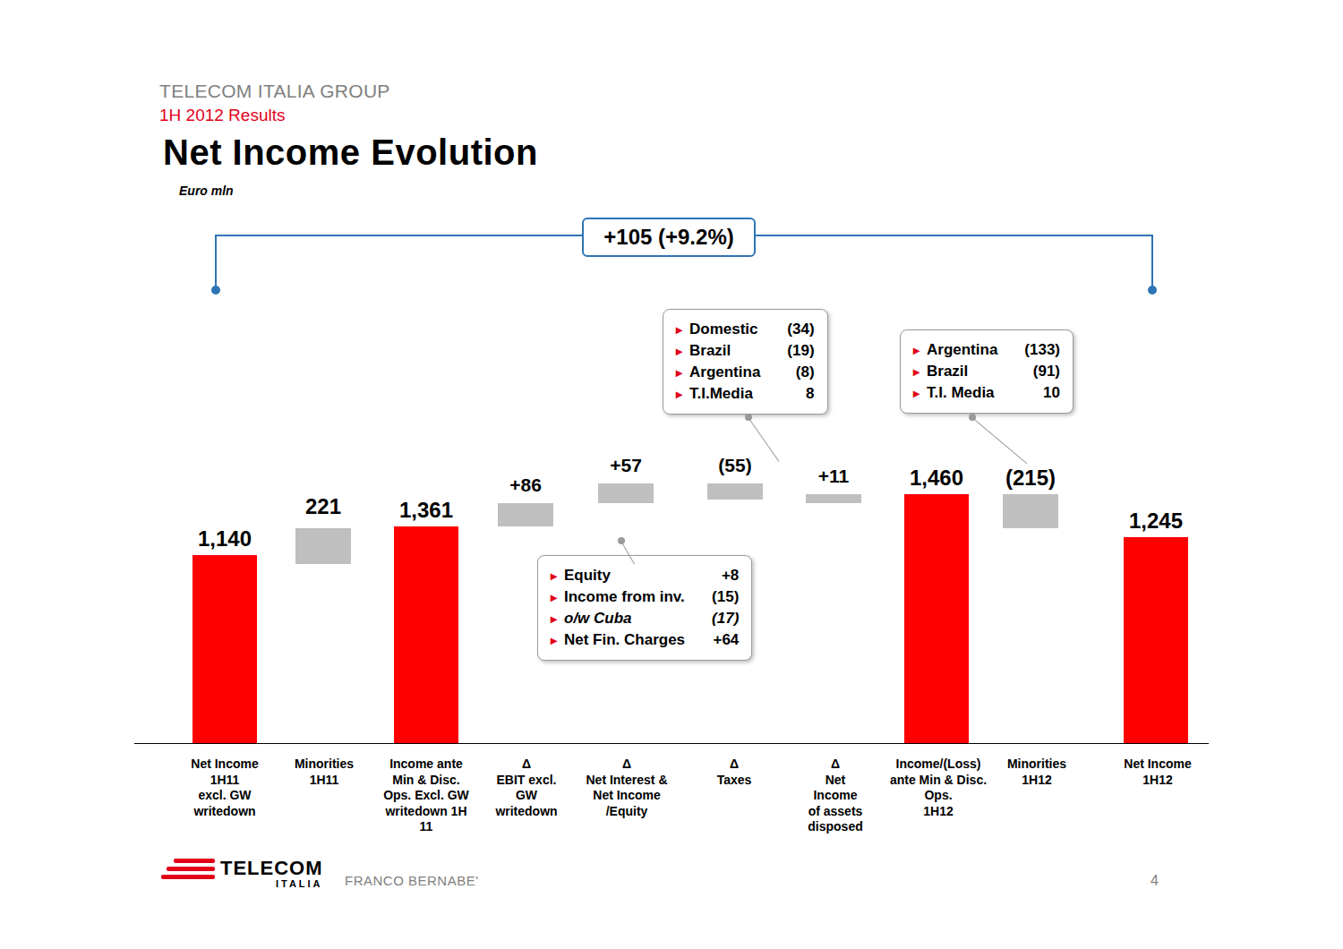TELECOM ITALIA GROUP
1H 2012 Results
Net Income Evolution
Euro mln
+105 (+9.2%)
| ▸ | Domestic | (34) |
| ▸ | Brazil | (19) |
| ▸ | Argentina | (8) |
| ▸ | T.I.Media | 8 |
| ▸ | Argentina | (133) |
| ▸ | Brazil | (91) |
| ▸ | T.I. Media | 10 |
| ▸ | Equity | +8 |
| ▸ | Income from inv. | (15) |
| ▸ | o/w Cuba | (17) |
| ▸ | Net Fin. Charges | +64 |
1,140
221
1,361
+86
+57
(55)
+11
1,460
(215)
1,245
Net Income
1H11
excl. GW
writedown
Minorities
1H11
Income ante
Min & Disc.
Ops. Excl. GW
writedown 1H
11
Δ
EBIT excl.
GW
writedown
Δ
Net Interest &
Net Income
/Equity
Δ
Taxes
Δ
Net
Income
of assets
disposed
Income/(Loss)
ante Min & Disc.
Ops.
1H12
Minorities
1H12
Net Income
1H12
TELECOMITALIA
FRANCO BERNABE'
4